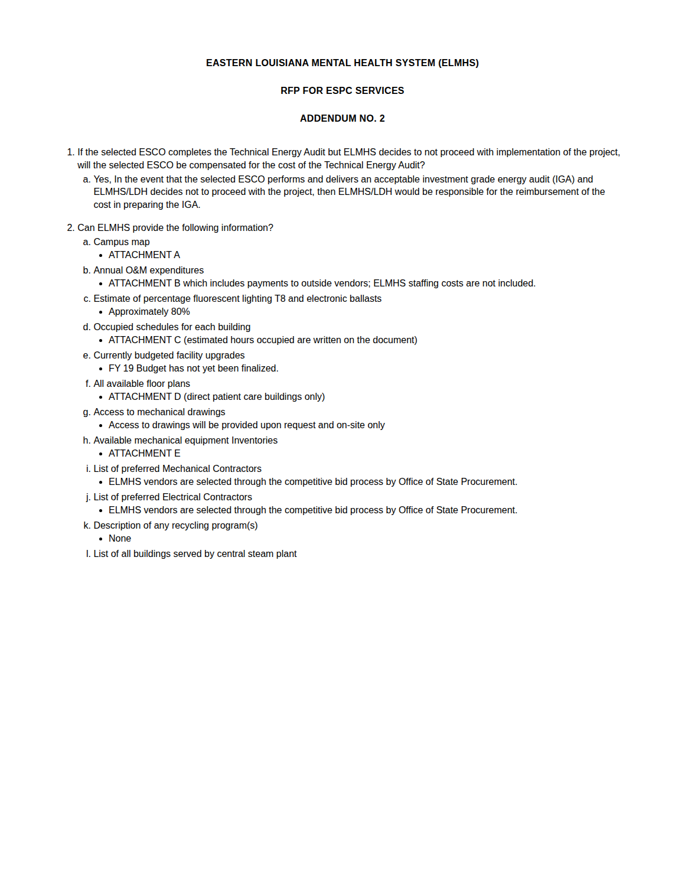EASTERN LOUISIANA MENTAL HEALTH SYSTEM (ELMHS)
RFP FOR ESPC SERVICES
ADDENDUM NO. 2
If the selected ESCO completes the Technical Energy Audit but ELMHS decides to not proceed with implementation of the project, will the selected ESCO be compensated for the cost of the Technical Energy Audit?
Yes, In the event that the selected ESCO performs and delivers an acceptable investment grade energy audit (IGA) and ELMHS/LDH decides not to proceed with the project, then ELMHS/LDH would be responsible for the reimbursement of the cost in preparing the IGA.
Can ELMHS provide the following information?
Campus map
ATTACHMENT A
Annual O&M expenditures
ATTACHMENT B which includes payments to outside vendors; ELMHS staffing costs are not included.
Estimate of percentage fluorescent lighting T8 and electronic ballasts
Approximately 80%
Occupied schedules for each building
ATTACHMENT C (estimated hours occupied are written on the document)
Currently budgeted facility upgrades
FY 19 Budget has not yet been finalized.
All available floor plans
ATTACHMENT D (direct patient care buildings only)
Access to mechanical drawings
Access to drawings will be provided upon request and on-site only
Available mechanical equipment Inventories
ATTACHMENT E
List of preferred Mechanical Contractors
ELMHS vendors are selected through the competitive bid process by Office of State Procurement.
List of preferred Electrical Contractors
ELMHS vendors are selected through the competitive bid process by Office of State Procurement.
Description of any recycling program(s)
None
List of all buildings served by central steam plant